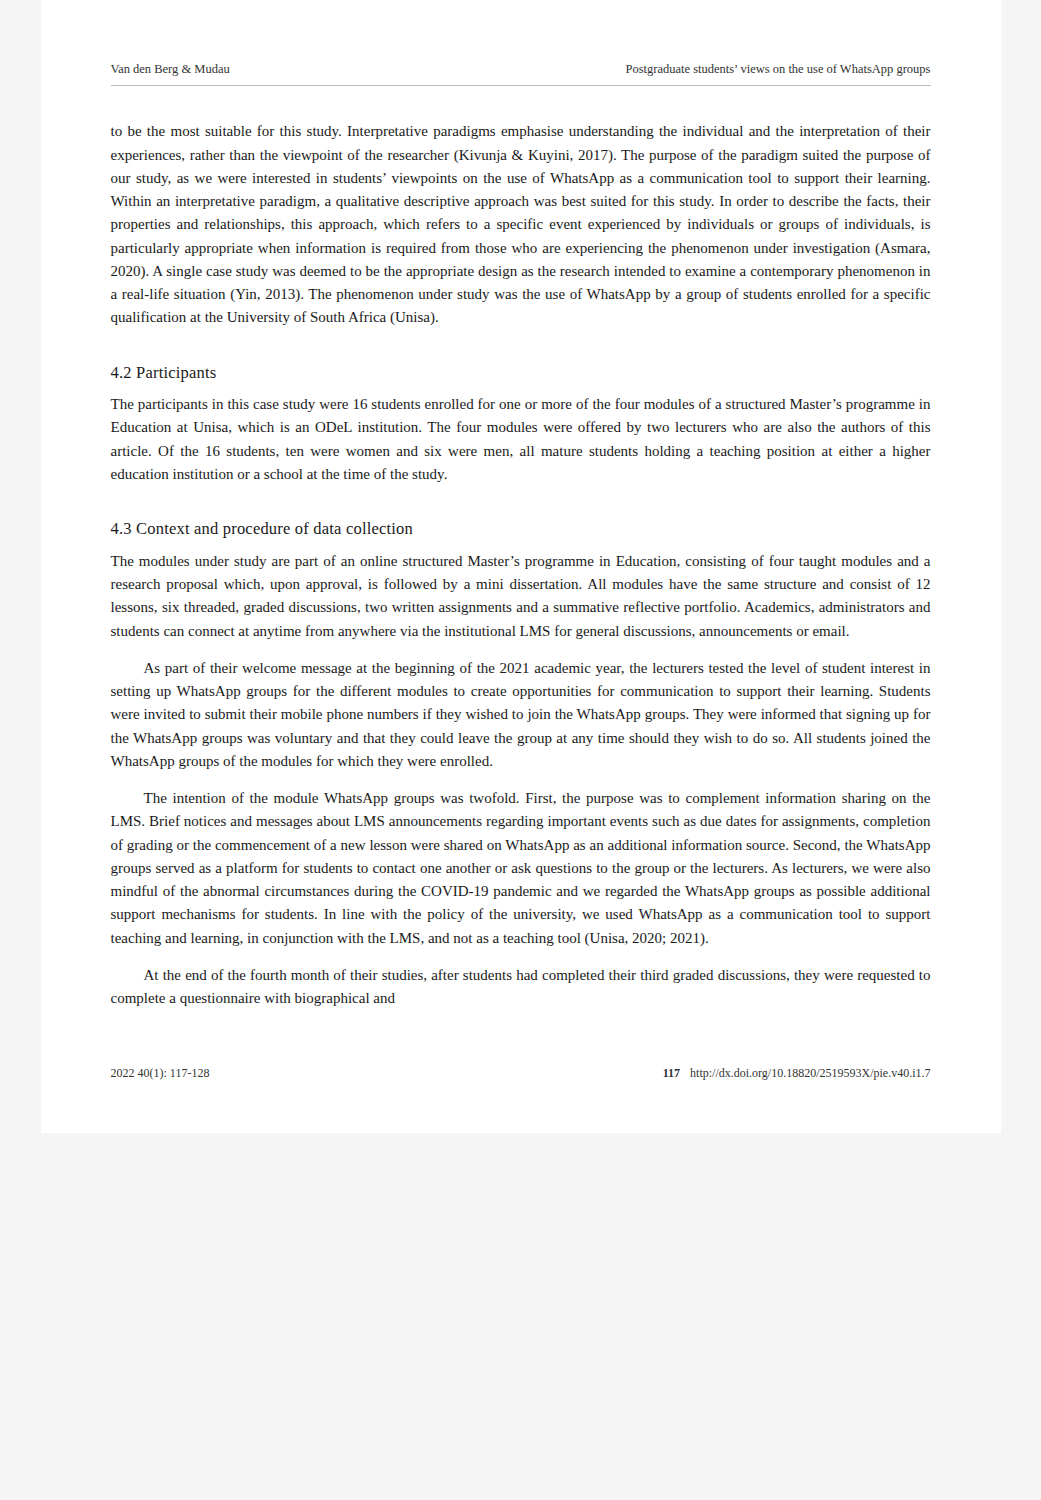Van den Berg & Mudau Postgraduate students’ views on the use of WhatsApp groups
to be the most suitable for this study. Interpretative paradigms emphasise understanding the individual and the interpretation of their experiences, rather than the viewpoint of the researcher (Kivunja & Kuyini, 2017). The purpose of the paradigm suited the purpose of our study, as we were interested in students’ viewpoints on the use of WhatsApp as a communication tool to support their learning. Within an interpretative paradigm, a qualitative descriptive approach was best suited for this study. In order to describe the facts, their properties and relationships, this approach, which refers to a specific event experienced by individuals or groups of individuals, is particularly appropriate when information is required from those who are experiencing the phenomenon under investigation (Asmara, 2020). A single case study was deemed to be the appropriate design as the research intended to examine a contemporary phenomenon in a real-life situation (Yin, 2013). The phenomenon under study was the use of WhatsApp by a group of students enrolled for a specific qualification at the University of South Africa (Unisa).
4.2 Participants
The participants in this case study were 16 students enrolled for one or more of the four modules of a structured Master’s programme in Education at Unisa, which is an ODeL institution. The four modules were offered by two lecturers who are also the authors of this article. Of the 16 students, ten were women and six were men, all mature students holding a teaching position at either a higher education institution or a school at the time of the study.
4.3 Context and procedure of data collection
The modules under study are part of an online structured Master’s programme in Education, consisting of four taught modules and a research proposal which, upon approval, is followed by a mini dissertation. All modules have the same structure and consist of 12 lessons, six threaded, graded discussions, two written assignments and a summative reflective portfolio. Academics, administrators and students can connect at anytime from anywhere via the institutional LMS for general discussions, announcements or email.
As part of their welcome message at the beginning of the 2021 academic year, the lecturers tested the level of student interest in setting up WhatsApp groups for the different modules to create opportunities for communication to support their learning. Students were invited to submit their mobile phone numbers if they wished to join the WhatsApp groups. They were informed that signing up for the WhatsApp groups was voluntary and that they could leave the group at any time should they wish to do so. All students joined the WhatsApp groups of the modules for which they were enrolled.
The intention of the module WhatsApp groups was twofold. First, the purpose was to complement information sharing on the LMS. Brief notices and messages about LMS announcements regarding important events such as due dates for assignments, completion of grading or the commencement of a new lesson were shared on WhatsApp as an additional information source. Second, the WhatsApp groups served as a platform for students to contact one another or ask questions to the group or the lecturers. As lecturers, we were also mindful of the abnormal circumstances during the COVID-19 pandemic and we regarded the WhatsApp groups as possible additional support mechanisms for students. In line with the policy of the university, we used WhatsApp as a communication tool to support teaching and learning, in conjunction with the LMS, and not as a teaching tool (Unisa, 2020; 2021).
At the end of the fourth month of their studies, after students had completed their third graded discussions, they were requested to complete a questionnaire with biographical and
2022 40(1): 117-128 117 http://dx.doi.org/10.18820/2519593X/pie.v40.i1.7